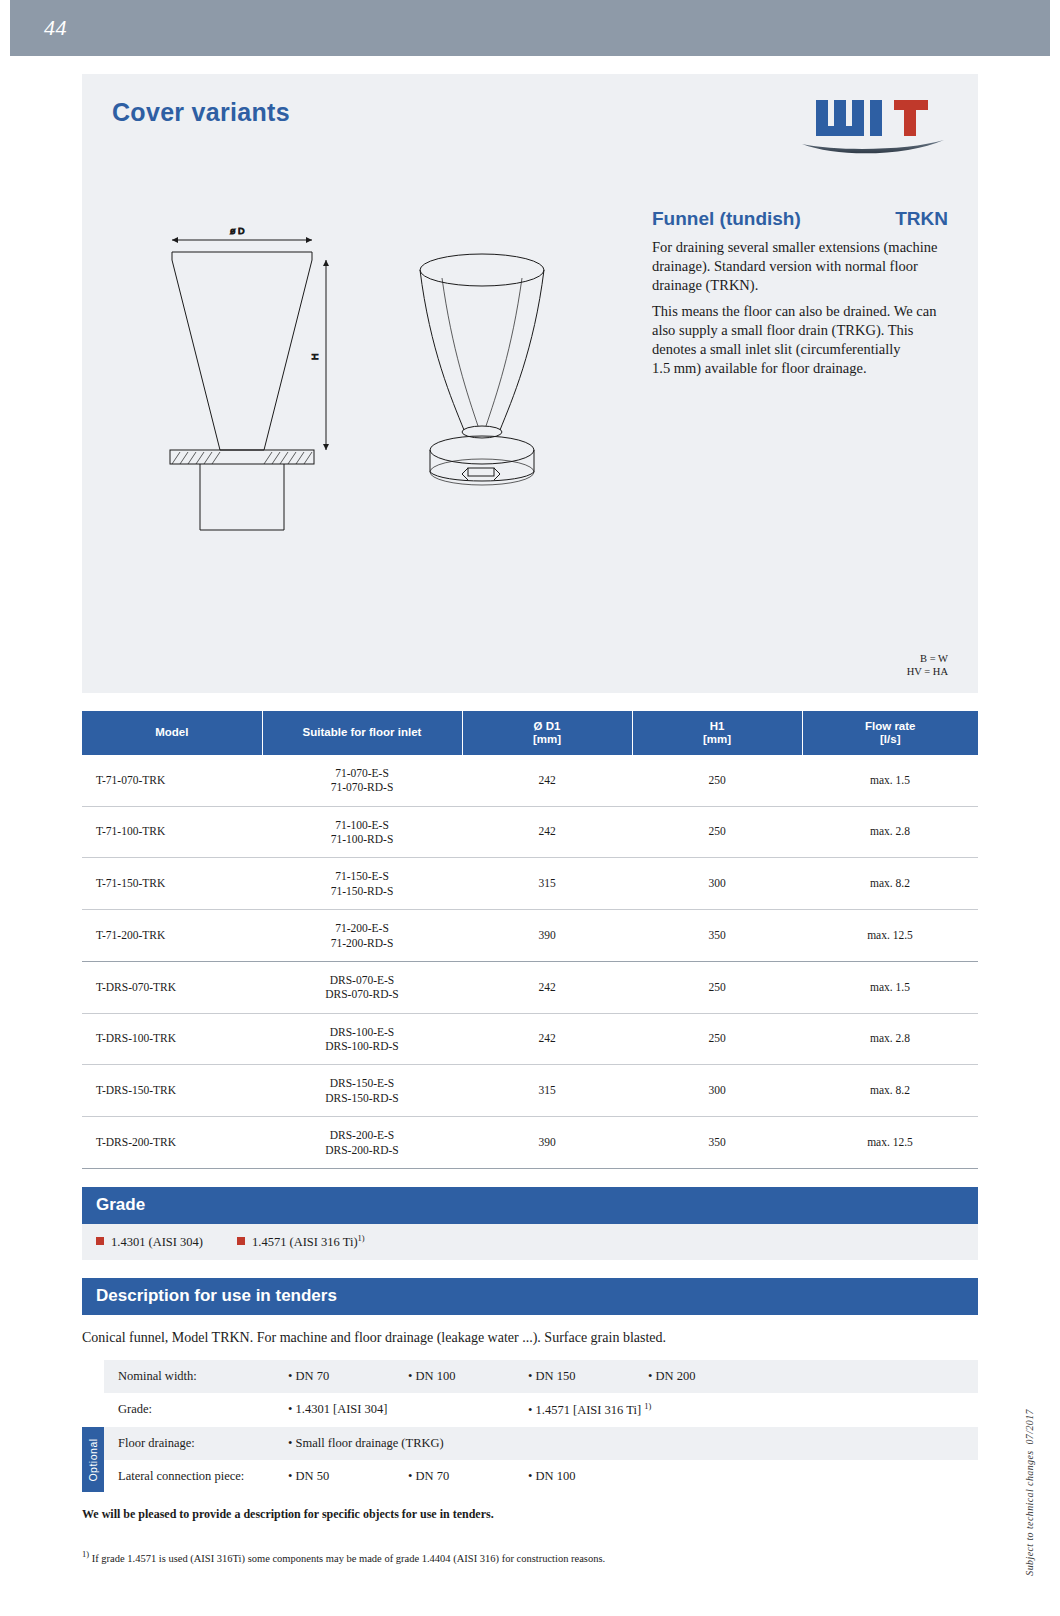44
Cover variants
ø D H
Funnel (tundish) TRKN
For draining several smaller extensions (machine drainage). Standard version with normal floor drainage (TRKN).
This means the floor can also be drained. We can also supply a small floor drain (TRKG). This denotes a small inlet slit (circumferentially 1.5 mm) available for floor drainage.
B = W
HV = HA
| Model | Suitable for floor inlet | Ø D1 [mm] | H1 [mm] | Flow rate [l/s] |
| --- | --- | --- | --- | --- |
| T-71-070-TRK | 71-070-E-S 71-070-RD-S | 242 | 250 | max. 1.5 |
| T-71-100-TRK | 71-100-E-S 71-100-RD-S | 242 | 250 | max. 2.8 |
| T-71-150-TRK | 71-150-E-S 71-150-RD-S | 315 | 300 | max. 8.2 |
| T-71-200-TRK | 71-200-E-S 71-200-RD-S | 390 | 350 | max. 12.5 |
| T-DRS-070-TRK | DRS-070-E-S DRS-070-RD-S | 242 | 250 | max. 1.5 |
| T-DRS-100-TRK | DRS-100-E-S DRS-100-RD-S | 242 | 250 | max. 2.8 |
| T-DRS-150-TRK | DRS-150-E-S DRS-150-RD-S | 315 | 300 | max. 8.2 |
| T-DRS-200-TRK | DRS-200-E-S DRS-200-RD-S | 390 | 350 | max. 12.5 |
Grade
1.4301 (AISI 304) 1.4571 (AISI 316 Ti)1)
Description for use in tenders
Conical funnel, Model TRKN. For machine and floor drainage (leakage water ...). Surface grain blasted.
Nominal width:
• DN 70 • DN 100 • DN 150 • DN 200
Grade:
• 1.4301 [AISI 304] • 1.4571 [AISI 316 Ti] 1)
Optional
Floor drainage:
• Small floor drainage (TRKG)
Lateral connection piece:
• DN 50 • DN 70 • DN 100
We will be pleased to provide a description for specific objects for use in tenders.
1) If grade 1.4571 is used (AISI 316Ti) some components may be made of grade 1.4404 (AISI 316) for construction reasons.
Subject to technical changes 07/2017